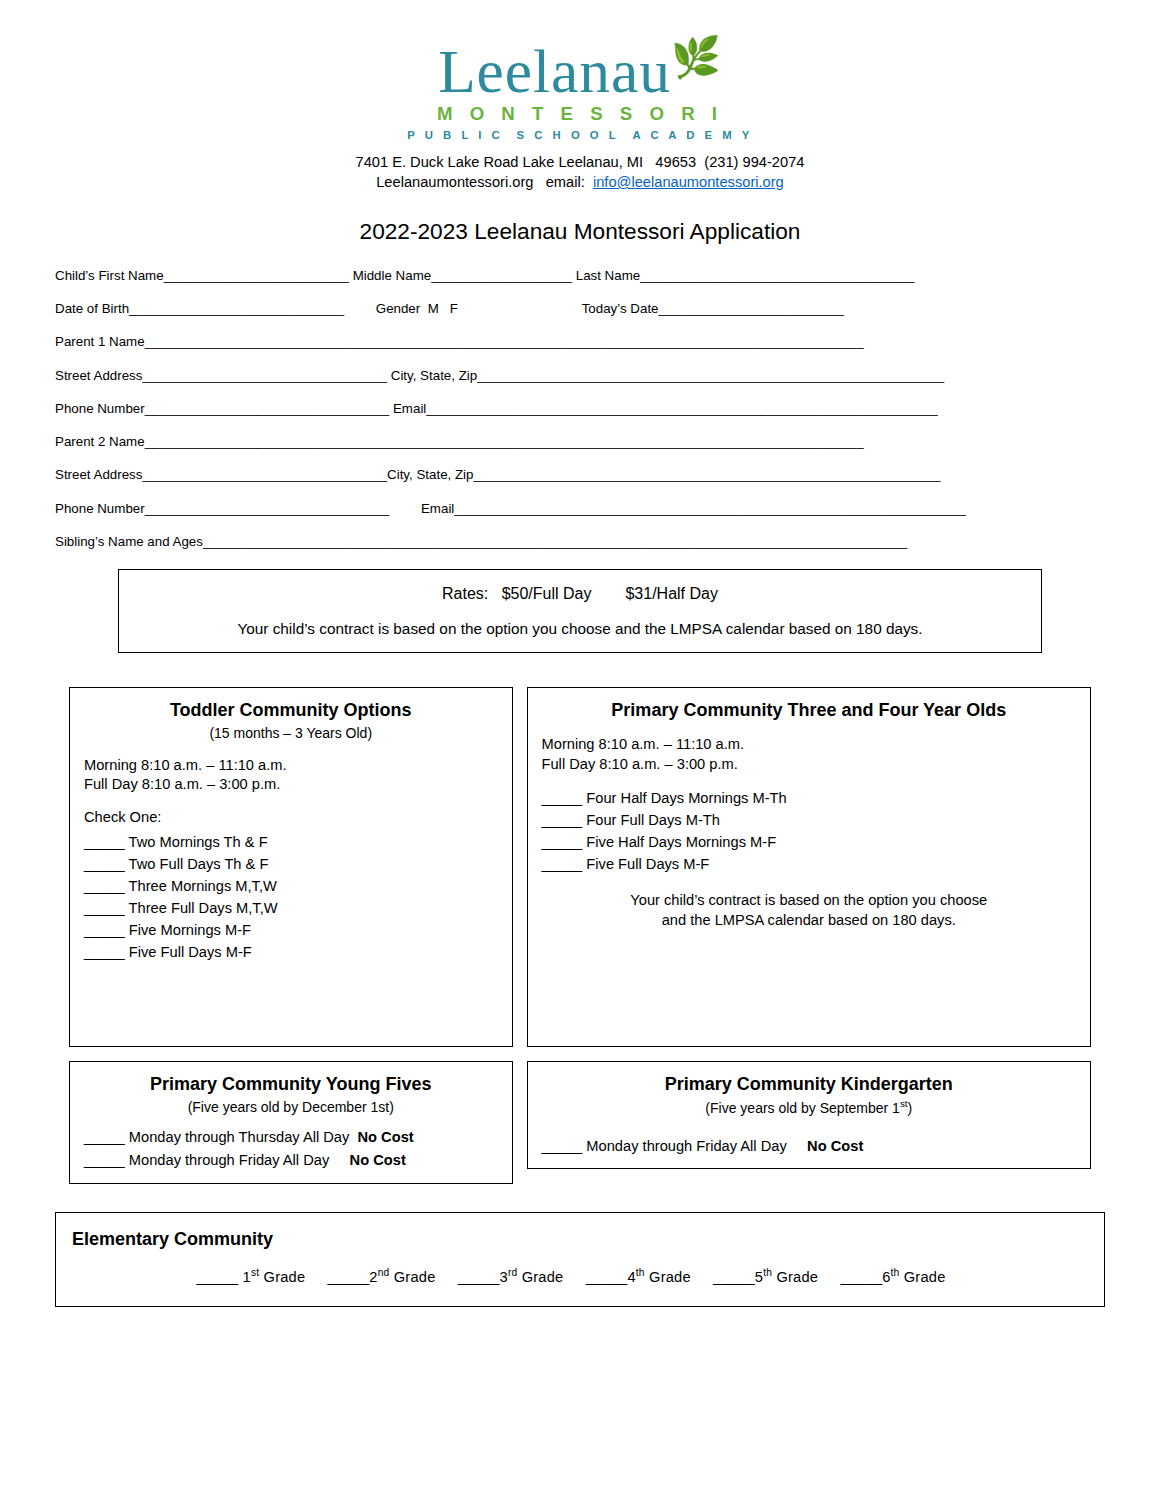Leelanau🌿
M O N T E S S O R I
P U B L I C S C H O O L A C A D E M Y
7401 E. Duck Lake Road Lake Leelanau, MI 49653 (231) 994-2074
Leelanaumontessori.org email: info@leelanaumontessori.org
2022-2023 Leelanau Montessori Application
Child’s First Name_________________________ Middle Name___________________ Last Name_____________________________________
Date of Birth_____________________________ Gender M F Today’s Date_________________________
Parent 1 Name_________________________________________________________________________________________________
Street Address_________________________________ City, State, Zip_______________________________________________________________
Phone Number_________________________________ Email_____________________________________________________________________
Parent 2 Name_________________________________________________________________________________________________
Street Address_________________________________City, State, Zip_______________________________________________________________
Phone Number_________________________________ Email_____________________________________________________________________
Sibling’s Name and Ages_______________________________________________________________________________________________
Rates: $50/Full Day $31/Half Day
Your child’s contract is based on the option you choose and the LMPSA calendar based on 180 days.
| Toddler Community Options (15 months – 3 Years Old) Morning 8:10 a.m. – 11:10 a.m. Full Day 8:10 a.m. – 3:00 p.m. Check One: Two Mornings Th & F Two Full Days Th & F Three Mornings M,T,W Three Full Days M,T,W Five Mornings M-F Five Full Days M-F | Primary Community Three and Four Year Olds Morning 8:10 a.m. – 11:10 a.m. Full Day 8:10 a.m. – 3:00 p.m. Four Half Days Mornings M-Th Four Full Days M-Th Five Half Days Mornings M-F Five Full Days M-F Your child’s contract is based on the option you choose and the LMPSA calendar based on 180 days. |
| Primary Community Young Fives (Five years old by December 1st) Monday through Thursday All Day No Cost Monday through Friday All Day No Cost | Primary Community Kindergarten (Five years old by September 1 st ) Monday through Friday All Day No Cost |
Elementary Community
_____ 1st Grade _____2nd Grade _____3rd Grade _____4th Grade _____5th Grade _____6th Grade